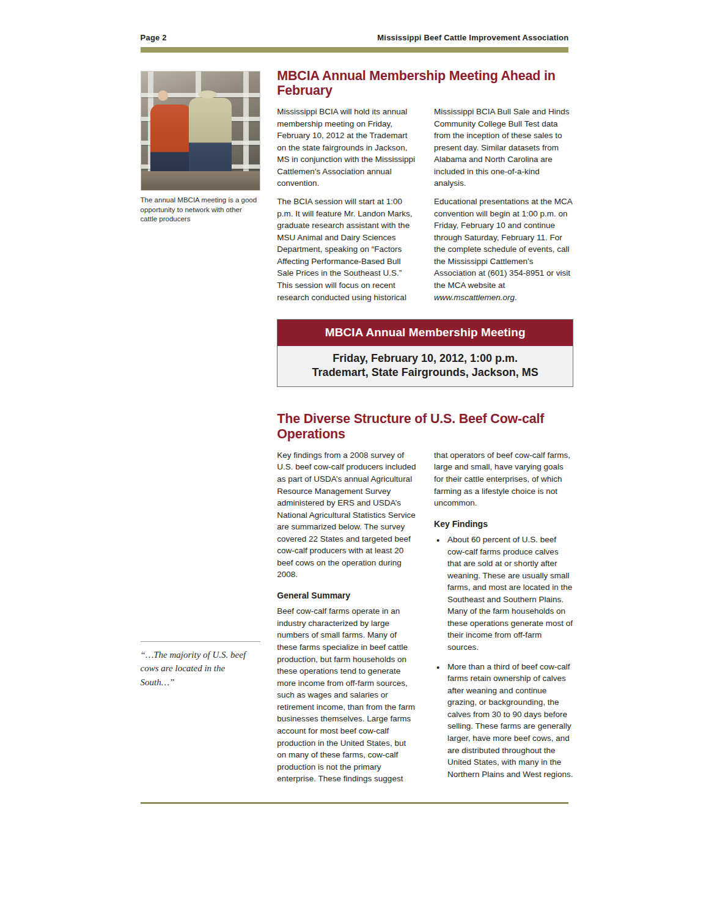Page 2
Mississippi Beef Cattle Improvement Association
The annual MBCIA meeting is a good opportunity to network with other cattle producers
“…The majority of U.S. beef cows are located in the South…”
MBCIA Annual Membership Meeting Ahead in February
Mississippi BCIA will hold its annual membership meeting on Friday, February 10, 2012 at the Trademart on the state fairgrounds in Jackson, MS in conjunction with the Mississippi Cattlemen’s Association annual convention.
The BCIA session will start at 1:00 p.m. It will feature Mr. Landon Marks, graduate research assistant with the MSU Animal and Dairy Sciences Department, speaking on “Factors Affecting Performance-Based Bull Sale Prices in the Southeast U.S.” This session will focus on recent research conducted using historical Mississippi BCIA Bull Sale and Hinds Community College Bull Test data from the inception of these sales to present day. Similar datasets from Alabama and North Carolina are included in this one-of-a-kind analysis.
Educational presentations at the MCA convention will begin at 1:00 p.m. on Friday, February 10 and continue through Saturday, February 11. For the complete schedule of events, call the Mississippi Cattlemen’s Association at (601) 354-8951 or visit the MCA website at www.mscattlemen.org.
MBCIA Annual Membership Meeting
Friday, February 10, 2012, 1:00 p.m.
Trademart, State Fairgrounds, Jackson, MS
The Diverse Structure of U.S. Beef Cow-calf Operations
Key findings from a 2008 survey of U.S. beef cow-calf producers included as part of USDA’s annual Agricultural Resource Management Survey administered by ERS and USDA’s National Agricultural Statistics Service are summarized below. The survey covered 22 States and targeted beef cow-calf producers with at least 20 beef cows on the operation during 2008.
General Summary
Beef cow-calf farms operate in an industry characterized by large numbers of small farms. Many of these farms specialize in beef cattle production, but farm households on these operations tend to generate more income from off-farm sources, such as wages and salaries or retirement income, than from the farm businesses themselves. Large farms account for most beef cow-calf production in the United States, but on many of these farms, cow-calf production is not the primary enterprise. These findings suggest that operators of beef cow-calf farms, large and small, have varying goals for their cattle enterprises, of which farming as a lifestyle choice is not uncommon.
Key Findings
About 60 percent of U.S. beef cow-calf farms produce calves that are sold at or shortly after weaning. These are usually small farms, and most are located in the Southeast and Southern Plains. Many of the farm households on these operations generate most of their income from off-farm sources.
More than a third of beef cow-calf farms retain ownership of calves after weaning and continue grazing, or backgrounding, the calves from 30 to 90 days before selling. These farms are generally larger, have more beef cows, and are distributed throughout the United States, with many in the Northern Plains and West regions.